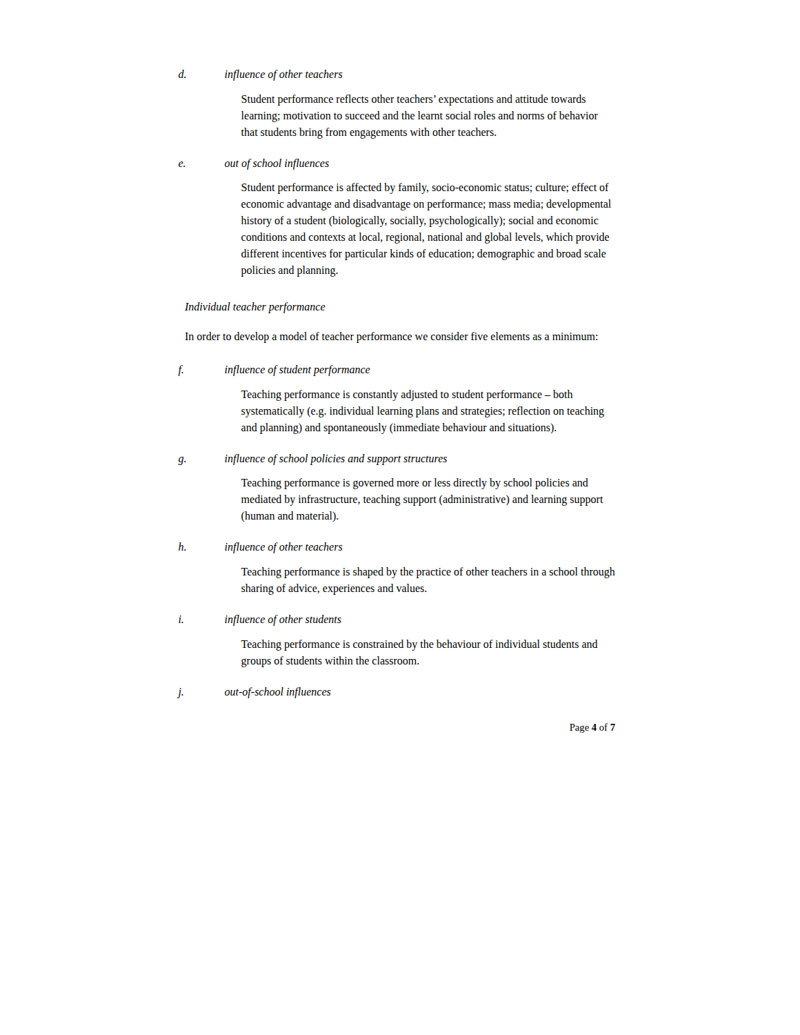d. influence of other teachers
Student performance reflects other teachers’ expectations and attitude towards learning; motivation to succeed and the learnt social roles and norms of behavior that students bring from engagements with other teachers.
e. out of school influences
Student performance is affected by family, socio-economic status; culture; effect of economic advantage and disadvantage on performance; mass media; developmental history of a student (biologically, socially, psychologically); social and economic conditions and contexts at local, regional, national and global levels, which provide different incentives for particular kinds of education; demographic and broad scale policies and planning.
Individual teacher performance
In order to develop a model of teacher performance we consider five elements as a minimum:
f. influence of student performance
Teaching performance is constantly adjusted to student performance – both systematically (e.g. individual learning plans and strategies; reflection on teaching and planning) and spontaneously (immediate behaviour and situations).
g. influence of school policies and support structures
Teaching performance is governed more or less directly by school policies and mediated by infrastructure, teaching support (administrative) and learning support (human and material).
h. influence of other teachers
Teaching performance is shaped by the practice of other teachers in a school through sharing of advice, experiences and values.
i. influence of other students
Teaching performance is constrained by the behaviour of individual students and groups of students within the classroom.
j. out-of-school influences
Page 4 of 7